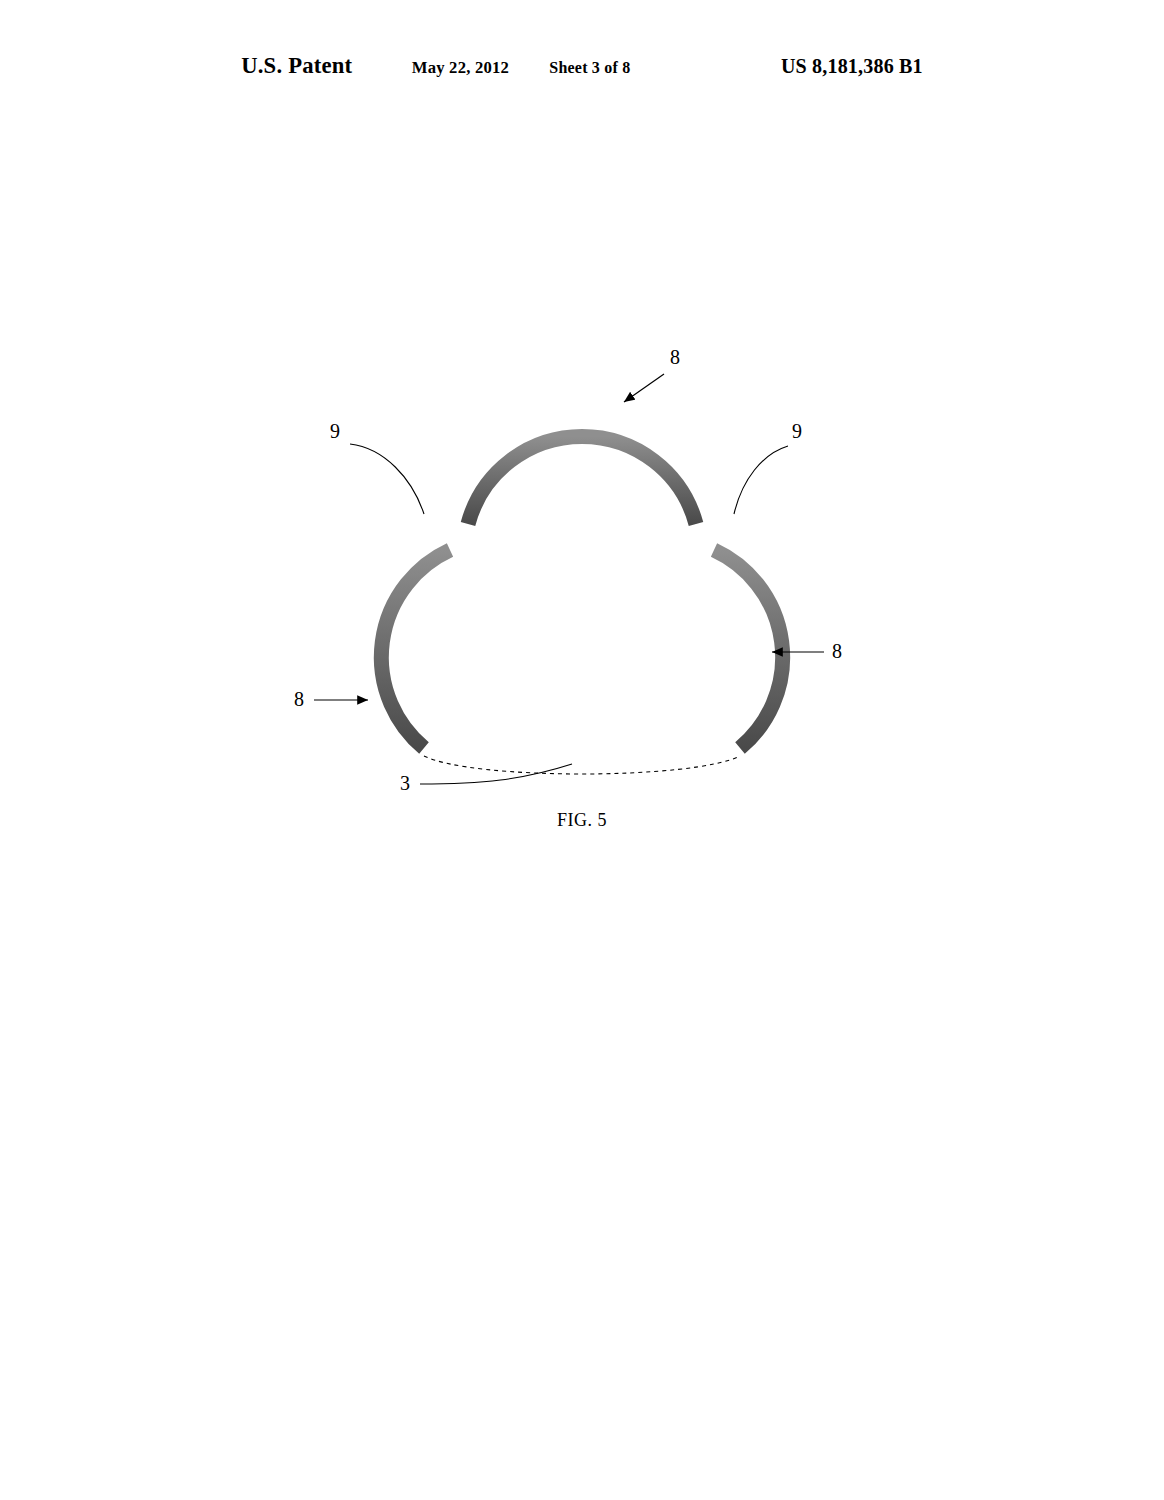U.S. Patent May 22, 2012 Sheet 3 of 8 US 8,181,386 B1
8 9 9 8 8 3
FIG. 5